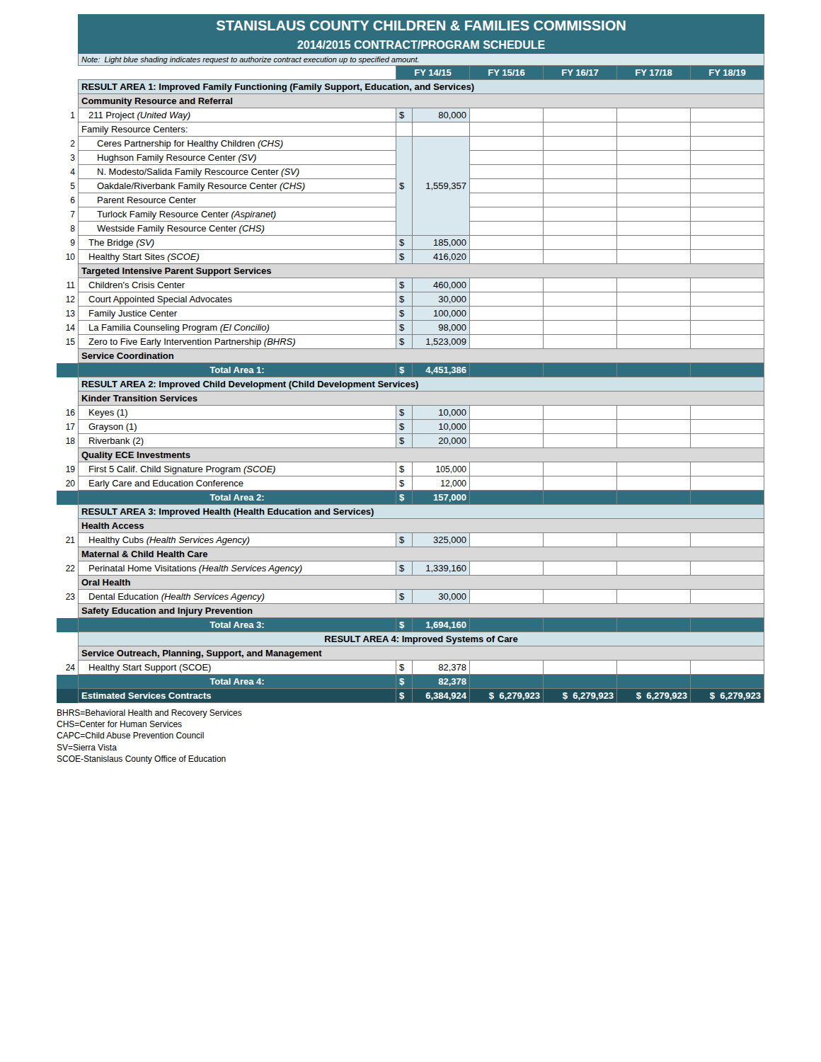| | STANISLAUS COUNTY CHILDREN & FAMILIES COMMISSION |
| | 2014/2015 CONTRACT/PROGRAM SCHEDULE |
| | Note: Light blue shading indicates request to authorize contract execution up to specified amount. |
| | | FY 14/15 | FY 15/16 | FY 16/17 | FY 17/18 | FY 18/19 |
| | RESULT AREA 1: Improved Family Functioning (Family Support, Education, and Services) |
| | Community Resource and Referral |
| 1 | 211 Project (United Way) | $ | 80,000 | | | | |
| | Family Resource Centers: | | | | | | |
| 2 | Ceres Partnership for Healthy Children (CHS) | $ | 1,559,357 | | | | |
| 3 | Hughson Family Resource Center (SV) | | | | |
| 4 | N. Modesto/Salida Family Rescource Center (SV) | | | | |
| 5 | Oakdale/Riverbank Family Resource Center (CHS) | | | | |
| 6 | Parent Resource Center | | | | |
| 7 | Turlock Family Resource Center (Aspiranet) | | | | |
| 8 | Westside Family Resource Center (CHS) | | | | |
| 9 | The Bridge (SV) | $ | 185,000 | | | | |
| 10 | Healthy Start Sites (SCOE) | $ | 416,020 | | | | |
| | Targeted Intensive Parent Support Services |
| 11 | Children's Crisis Center | $ | 460,000 | | | | |
| 12 | Court Appointed Special Advocates | $ | 30,000 | | | | |
| 13 | Family Justice Center | $ | 100,000 | | | | |
| 14 | La Familia Counseling Program (El Concilio) | $ | 98,000 | | | | |
| 15 | Zero to Five Early Intervention Partnership (BHRS) | $ | 1,523,009 | | | | |
| | Service Coordination |
| | Total Area 1: | $ | 4,451,386 | | | | |
| | RESULT AREA 2: Improved Child Development (Child Development Services) |
| | Kinder Transition Services |
| 16 | Keyes (1) | $ | 10,000 | | | | |
| 17 | Grayson (1) | $ | 10,000 | | | | |
| 18 | Riverbank (2) | $ | 20,000 | | | | |
| | Quality ECE Investments |
| 19 | First 5 Calif. Child Signature Program (SCOE) | $ | 105,000 | | | | |
| 20 | Early Care and Education Conference | $ | 12,000 | | | | |
| | Total Area 2: | $ | 157,000 | | | | |
| | RESULT AREA 3: Improved Health (Health Education and Services) |
| | Health Access |
| 21 | Healthy Cubs (Health Services Agency) | $ | 325,000 | | | | |
| | Maternal & Child Health Care |
| 22 | Perinatal Home Visitations (Health Services Agency) | $ | 1,339,160 | | | | |
| | Oral Health |
| 23 | Dental Education (Health Services Agency) | $ | 30,000 | | | | |
| | Safety Education and Injury Prevention |
| | Total Area 3: | $ | 1,694,160 | | | | |
| | RESULT AREA 4: Improved Systems of Care |
| | Service Outreach, Planning, Support, and Management |
| 24 | Healthy Start Support (SCOE) | $ | 82,378 | | | | |
| | Total Area 4: | $ | 82,378 | | | | |
| | Estimated Services Contracts | $ | 6,384,924 | $ 6,279,923 | $ 6,279,923 | $ 6,279,923 | $ 6,279,923 |
BHRS=Behavioral Health and Recovery Services
CHS=Center for Human Services
CAPC=Child Abuse Prevention Council
SV=Sierra Vista
SCOE-Stanislaus County Office of Education